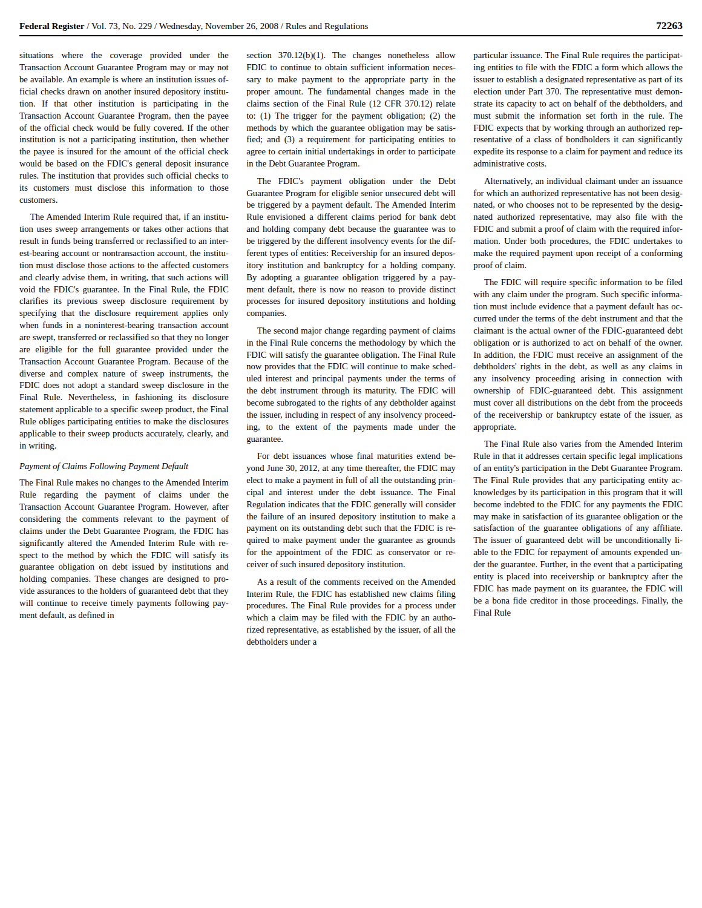Federal Register / Vol. 73, No. 229 / Wednesday, November 26, 2008 / Rules and Regulations
72263
situations where the coverage provided under the Transaction Account Guarantee Program may or may not be available. An example is where an institution issues official checks drawn on another insured depository institution. If that other institution is participating in the Transaction Account Guarantee Program, then the payee of the official check would be fully covered. If the other institution is not a participating institution, then whether the payee is insured for the amount of the official check would be based on the FDIC's general deposit insurance rules. The institution that provides such official checks to its customers must disclose this information to those customers.
The Amended Interim Rule required that, if an institution uses sweep arrangements or takes other actions that result in funds being transferred or reclassified to an interest-bearing account or nontransaction account, the institution must disclose those actions to the affected customers and clearly advise them, in writing, that such actions will void the FDIC's guarantee. In the Final Rule, the FDIC clarifies its previous sweep disclosure requirement by specifying that the disclosure requirement applies only when funds in a noninterest-bearing transaction account are swept, transferred or reclassified so that they no longer are eligible for the full guarantee provided under the Transaction Account Guarantee Program. Because of the diverse and complex nature of sweep instruments, the FDIC does not adopt a standard sweep disclosure in the Final Rule. Nevertheless, in fashioning its disclosure statement applicable to a specific sweep product, the Final Rule obliges participating entities to make the disclosures applicable to their sweep products accurately, clearly, and in writing.
Payment of Claims Following Payment Default
The Final Rule makes no changes to the Amended Interim Rule regarding the payment of claims under the Transaction Account Guarantee Program. However, after considering the comments relevant to the payment of claims under the Debt Guarantee Program, the FDIC has significantly altered the Amended Interim Rule with respect to the method by which the FDIC will satisfy its guarantee obligation on debt issued by institutions and holding companies. These changes are designed to provide assurances to the holders of guaranteed debt that they will continue to receive timely payments following payment default, as defined in
section 370.12(b)(1). The changes nonetheless allow FDIC to continue to obtain sufficient information necessary to make payment to the appropriate party in the proper amount. The fundamental changes made in the claims section of the Final Rule (12 CFR 370.12) relate to: (1) The trigger for the payment obligation; (2) the methods by which the guarantee obligation may be satisfied; and (3) a requirement for participating entities to agree to certain initial undertakings in order to participate in the Debt Guarantee Program.
The FDIC's payment obligation under the Debt Guarantee Program for eligible senior unsecured debt will be triggered by a payment default. The Amended Interim Rule envisioned a different claims period for bank debt and holding company debt because the guarantee was to be triggered by the different insolvency events for the different types of entities: Receivership for an insured depository institution and bankruptcy for a holding company. By adopting a guarantee obligation triggered by a payment default, there is now no reason to provide distinct processes for insured depository institutions and holding companies.
The second major change regarding payment of claims in the Final Rule concerns the methodology by which the FDIC will satisfy the guarantee obligation. The Final Rule now provides that the FDIC will continue to make scheduled interest and principal payments under the terms of the debt instrument through its maturity. The FDIC will become subrogated to the rights of any debtholder against the issuer, including in respect of any insolvency proceeding, to the extent of the payments made under the guarantee.
For debt issuances whose final maturities extend beyond June 30, 2012, at any time thereafter, the FDIC may elect to make a payment in full of all the outstanding principal and interest under the debt issuance. The Final Regulation indicates that the FDIC generally will consider the failure of an insured depository institution to make a payment on its outstanding debt such that the FDIC is required to make payment under the guarantee as grounds for the appointment of the FDIC as conservator or receiver of such insured depository institution.
As a result of the comments received on the Amended Interim Rule, the FDIC has established new claims filing procedures. The Final Rule provides for a process under which a claim may be filed with the FDIC by an authorized representative, as established by the issuer, of all the debtholders under a
particular issuance. The Final Rule requires the participating entities to file with the FDIC a form which allows the issuer to establish a designated representative as part of its election under Part 370. The representative must demonstrate its capacity to act on behalf of the debtholders, and must submit the information set forth in the rule. The FDIC expects that by working through an authorized representative of a class of bondholders it can significantly expedite its response to a claim for payment and reduce its administrative costs.
Alternatively, an individual claimant under an issuance for which an authorized representative has not been designated, or who chooses not to be represented by the designated authorized representative, may also file with the FDIC and submit a proof of claim with the required information. Under both procedures, the FDIC undertakes to make the required payment upon receipt of a conforming proof of claim.
The FDIC will require specific information to be filed with any claim under the program. Such specific information must include evidence that a payment default has occurred under the terms of the debt instrument and that the claimant is the actual owner of the FDIC-guaranteed debt obligation or is authorized to act on behalf of the owner. In addition, the FDIC must receive an assignment of the debtholders' rights in the debt, as well as any claims in any insolvency proceeding arising in connection with ownership of FDIC-guaranteed debt. This assignment must cover all distributions on the debt from the proceeds of the receivership or bankruptcy estate of the issuer, as appropriate.
The Final Rule also varies from the Amended Interim Rule in that it addresses certain specific legal implications of an entity's participation in the Debt Guarantee Program. The Final Rule provides that any participating entity acknowledges by its participation in this program that it will become indebted to the FDIC for any payments the FDIC may make in satisfaction of its guarantee obligation or the satisfaction of the guarantee obligations of any affiliate. The issuer of guaranteed debt will be unconditionally liable to the FDIC for repayment of amounts expended under the guarantee. Further, in the event that a participating entity is placed into receivership or bankruptcy after the FDIC has made payment on its guarantee, the FDIC will be a bona fide creditor in those proceedings. Finally, the Final Rule